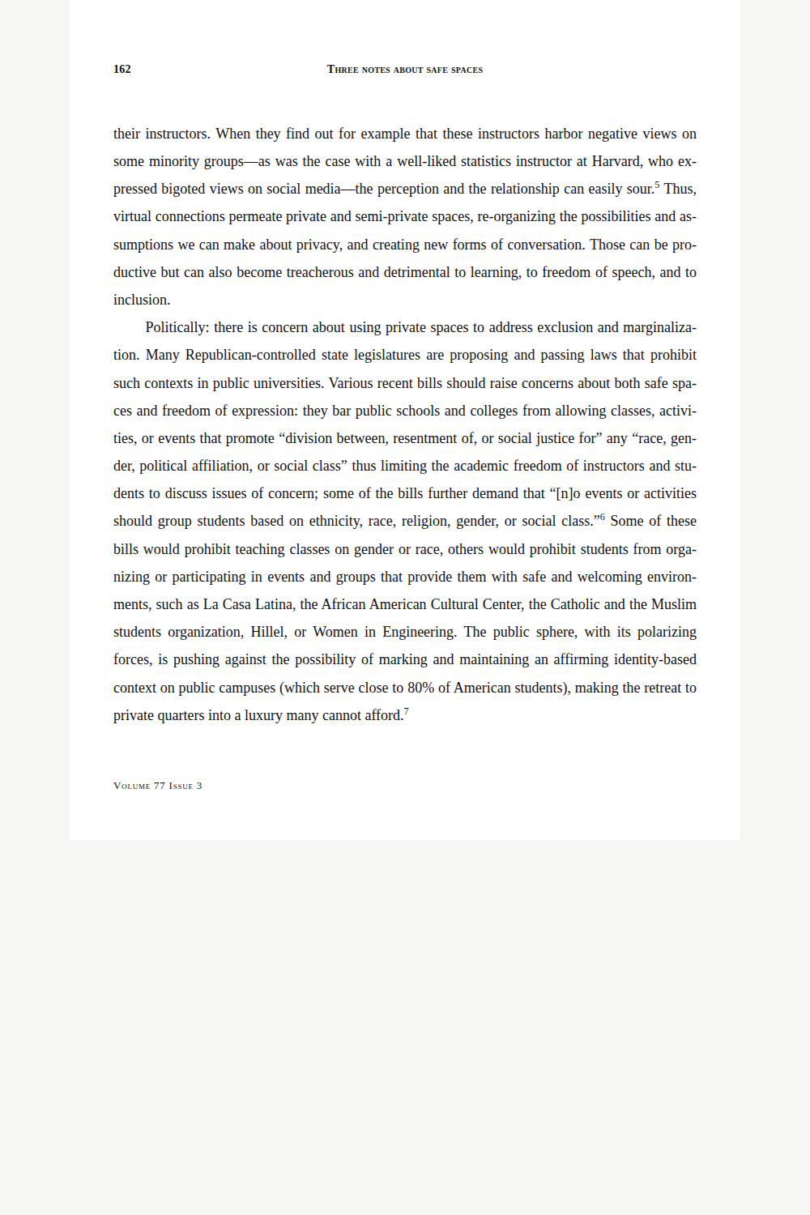162 Three Notes About Safe Spaces 162
their instructors. When they find out for example that these instructors harbor negative views on some minority groups—as was the case with a well-liked statistics instructor at Harvard, who expressed bigoted views on social media—the perception and the relationship can easily sour.5 Thus, virtual connections permeate private and semi-private spaces, re-organizing the possibilities and assumptions we can make about privacy, and creating new forms of conversation. Those can be productive but can also become treacherous and detrimental to learning, to freedom of speech, and to inclusion.
Politically: there is concern about using private spaces to address exclusion and marginalization. Many Republican-controlled state legislatures are proposing and passing laws that prohibit such contexts in public universities. Various recent bills should raise concerns about both safe spaces and freedom of expression: they bar public schools and colleges from allowing classes, activities, or events that promote “division between, resentment of, or social justice for” any “race, gender, political affiliation, or social class” thus limiting the academic freedom of instructors and students to discuss issues of concern; some of the bills further demand that “[n]o events or activities should group students based on ethnicity, race, religion, gender, or social class.”6 Some of these bills would prohibit teaching classes on gender or race, others would prohibit students from organizing or participating in events and groups that provide them with safe and welcoming environments, such as La Casa Latina, the African American Cultural Center, the Catholic and the Muslim students organization, Hillel, or Women in Engineering. The public sphere, with its polarizing forces, is pushing against the possibility of marking and maintaining an affirming identity-based context on public campuses (which serve close to 80% of American students), making the retreat to private quarters into a luxury many cannot afford.7
Volume 77 Issue 3